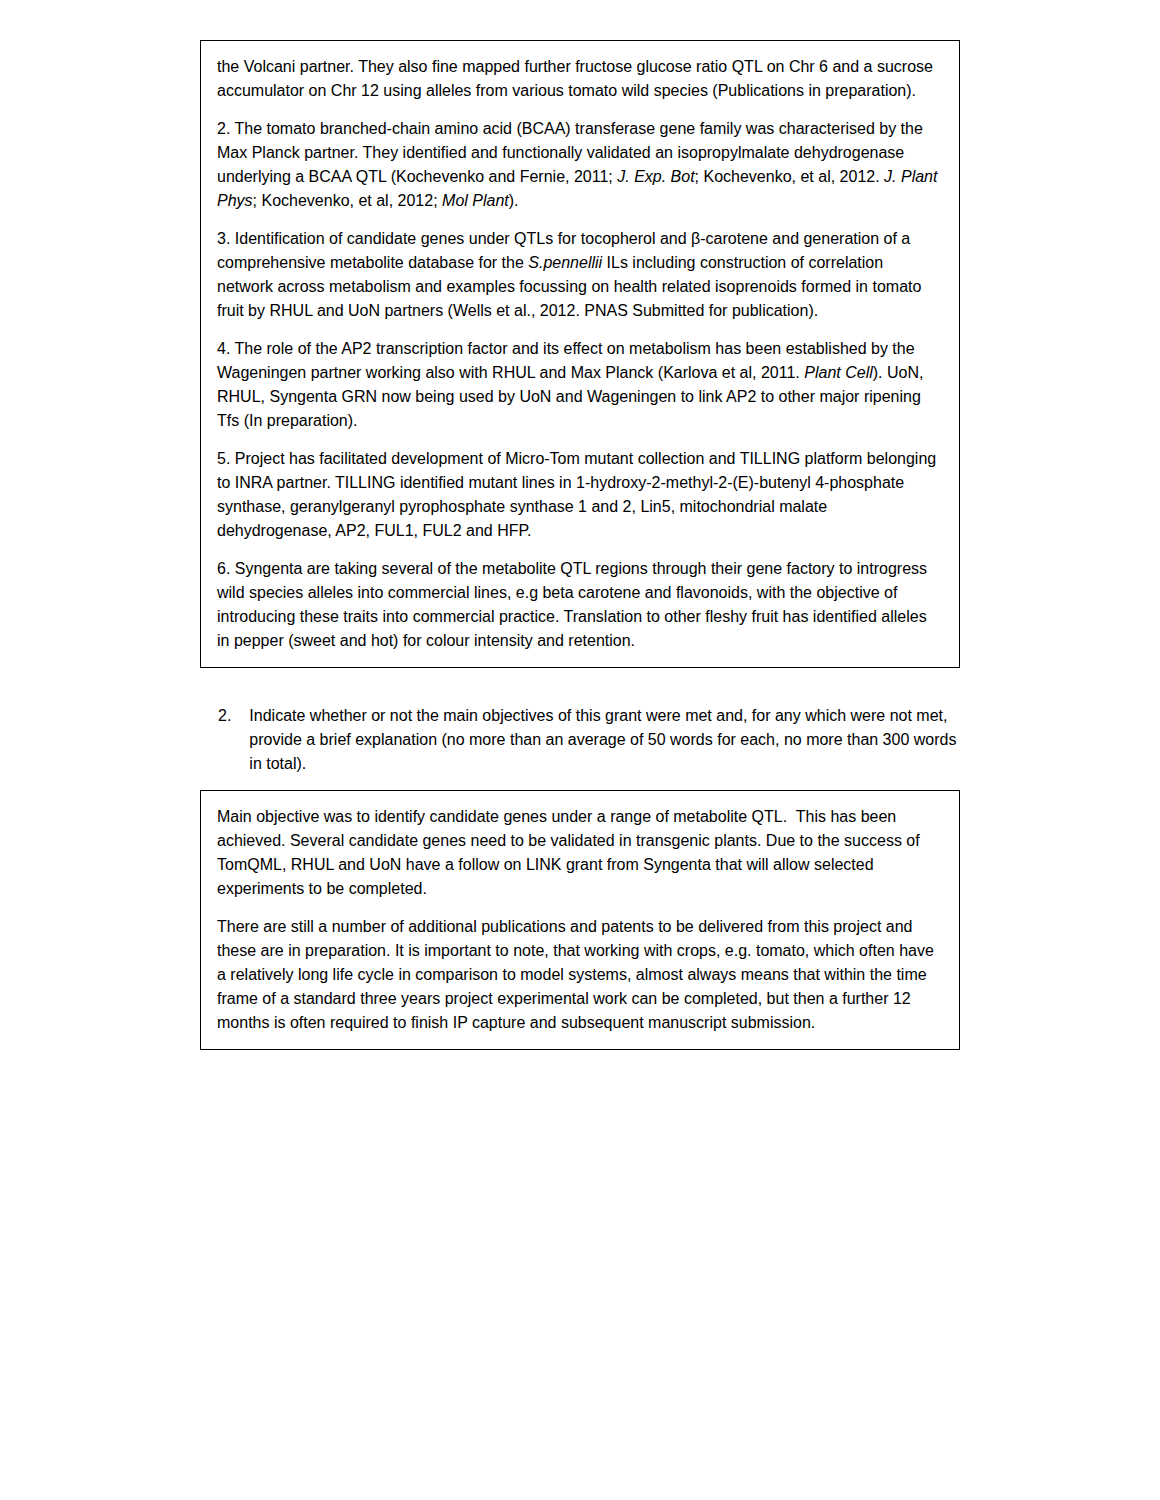the Volcani partner. They also fine mapped further fructose glucose ratio QTL on Chr 6 and a sucrose accumulator on Chr 12 using alleles from various tomato wild species (Publications in preparation).
2. The tomato branched-chain amino acid (BCAA) transferase gene family was characterised by the Max Planck partner. They identified and functionally validated an isopropylmalate dehydrogenase underlying a BCAA QTL (Kochevenko and Fernie, 2011; J. Exp. Bot; Kochevenko, et al, 2012. J. Plant Phys; Kochevenko, et al, 2012; Mol Plant).
3. Identification of candidate genes under QTLs for tocopherol and β-carotene and generation of a comprehensive metabolite database for the S.pennellii ILs including construction of correlation network across metabolism and examples focussing on health related isoprenoids formed in tomato fruit by RHUL and UoN partners (Wells et al., 2012. PNAS Submitted for publication).
4. The role of the AP2 transcription factor and its effect on metabolism has been established by the Wageningen partner working also with RHUL and Max Planck (Karlova et al, 2011. Plant Cell). UoN, RHUL, Syngenta GRN now being used by UoN and Wageningen to link AP2 to other major ripening Tfs (In preparation).
5. Project has facilitated development of Micro-Tom mutant collection and TILLING platform belonging to INRA partner. TILLING identified mutant lines in 1-hydroxy-2-methyl-2-(E)-butenyl 4-phosphate synthase, geranylgeranyl pyrophosphate synthase 1 and 2, Lin5, mitochondrial malate dehydrogenase, AP2, FUL1, FUL2 and HFP.
6. Syngenta are taking several of the metabolite QTL regions through their gene factory to introgress wild species alleles into commercial lines, e.g beta carotene and flavonoids, with the objective of introducing these traits into commercial practice. Translation to other fleshy fruit has identified alleles in pepper (sweet and hot) for colour intensity and retention.
2.
Indicate whether or not the main objectives of this grant were met and, for any which were not met, provide a brief explanation (no more than an average of 50 words for each, no more than 300 words in total).
Main objective was to identify candidate genes under a range of metabolite QTL. This has been achieved. Several candidate genes need to be validated in transgenic plants. Due to the success of TomQML, RHUL and UoN have a follow on LINK grant from Syngenta that will allow selected experiments to be completed.
There are still a number of additional publications and patents to be delivered from this project and these are in preparation. It is important to note, that working with crops, e.g. tomato, which often have a relatively long life cycle in comparison to model systems, almost always means that within the time frame of a standard three years project experimental work can be completed, but then a further 12 months is often required to finish IP capture and subsequent manuscript submission.